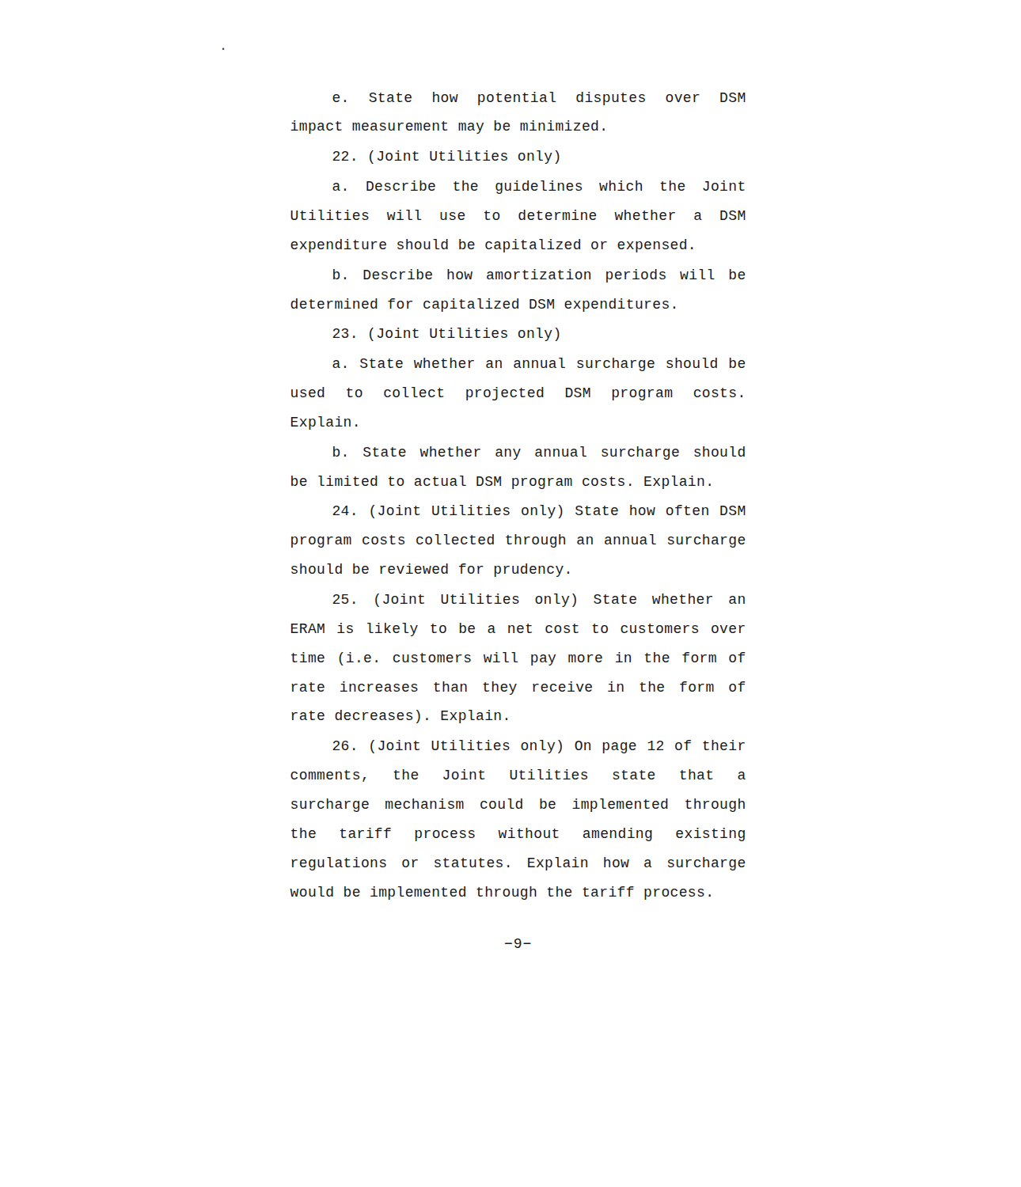.
e. State how potential disputes over DSM impact measurement may be minimized.
22. (Joint Utilities only)
a. Describe the guidelines which the Joint Utilities will use to determine whether a DSM expenditure should be capitalized or expensed.
b. Describe how amortization periods will be determined for capitalized DSM expenditures.
23. (Joint Utilities only)
a. State whether an annual surcharge should be used to collect projected DSM program costs. Explain.
b. State whether any annual surcharge should be limited to actual DSM program costs. Explain.
24. (Joint Utilities only) State how often DSM program costs collected through an annual surcharge should be reviewed for prudency.
25. (Joint Utilities only) State whether an ERAM is likely to be a net cost to customers over time (i.e. customers will pay more in the form of rate increases than they receive in the form of rate decreases). Explain.
26. (Joint Utilities only) On page 12 of their comments, the Joint Utilities state that a surcharge mechanism could be implemented through the tariff process without amending existing regulations or statutes. Explain how a surcharge would be implemented through the tariff process.
−9−